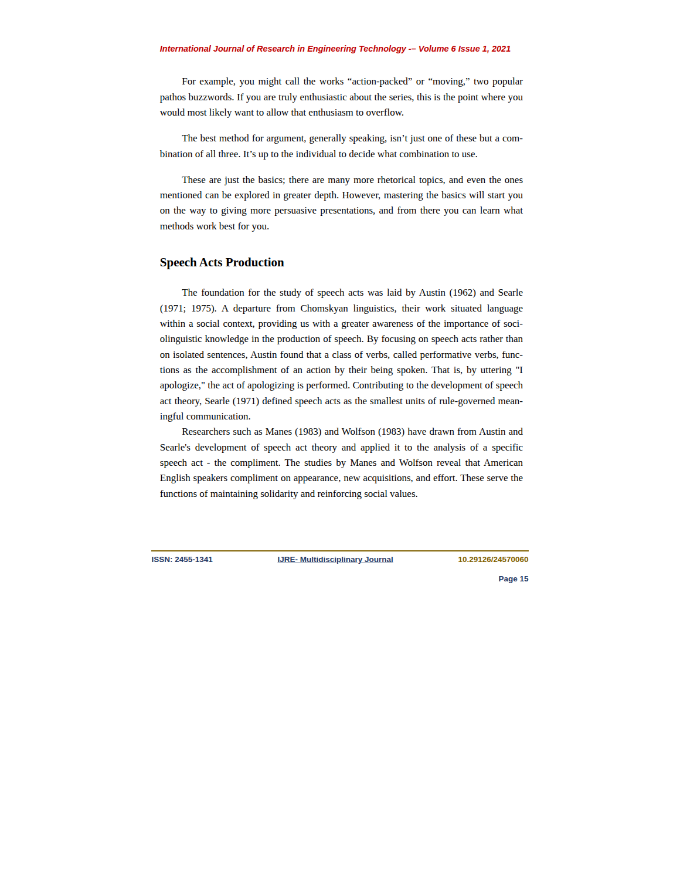International Journal of Research in Engineering Technology -– Volume 6 Issue 1, 2021
For example, you might call the works “action-packed” or “moving,” two popular pathos buzzwords. If you are truly enthusiastic about the series, this is the point where you would most likely want to allow that enthusiasm to overflow.
The best method for argument, generally speaking, isn’t just one of these but a combination of all three. It’s up to the individual to decide what combination to use.
These are just the basics; there are many more rhetorical topics, and even the ones mentioned can be explored in greater depth. However, mastering the basics will start you on the way to giving more persuasive presentations, and from there you can learn what methods work best for you.
Speech Acts Production
The foundation for the study of speech acts was laid by Austin (1962) and Searle (1971; 1975). A departure from Chomskyan linguistics, their work situated language within a social context, providing us with a greater awareness of the importance of sociolinguistic knowledge in the production of speech. By focusing on speech acts rather than on isolated sentences, Austin found that a class of verbs, called performative verbs, functions as the accomplishment of an action by their being spoken. That is, by uttering "I apologize," the act of apologizing is performed. Contributing to the development of speech act theory, Searle (1971) defined speech acts as the smallest units of rule-governed meaningful communication.
Researchers such as Manes (1983) and Wolfson (1983) have drawn from Austin and Searle's development of speech act theory and applied it to the analysis of a specific speech act - the compliment. The studies by Manes and Wolfson reveal that American English speakers compliment on appearance, new acquisitions, and effort. These serve the functions of maintaining solidarity and reinforcing social values.
ISSN: 2455-1341 IJRE- Multidisciplinary Journal 10.29126/24570060
Page 15